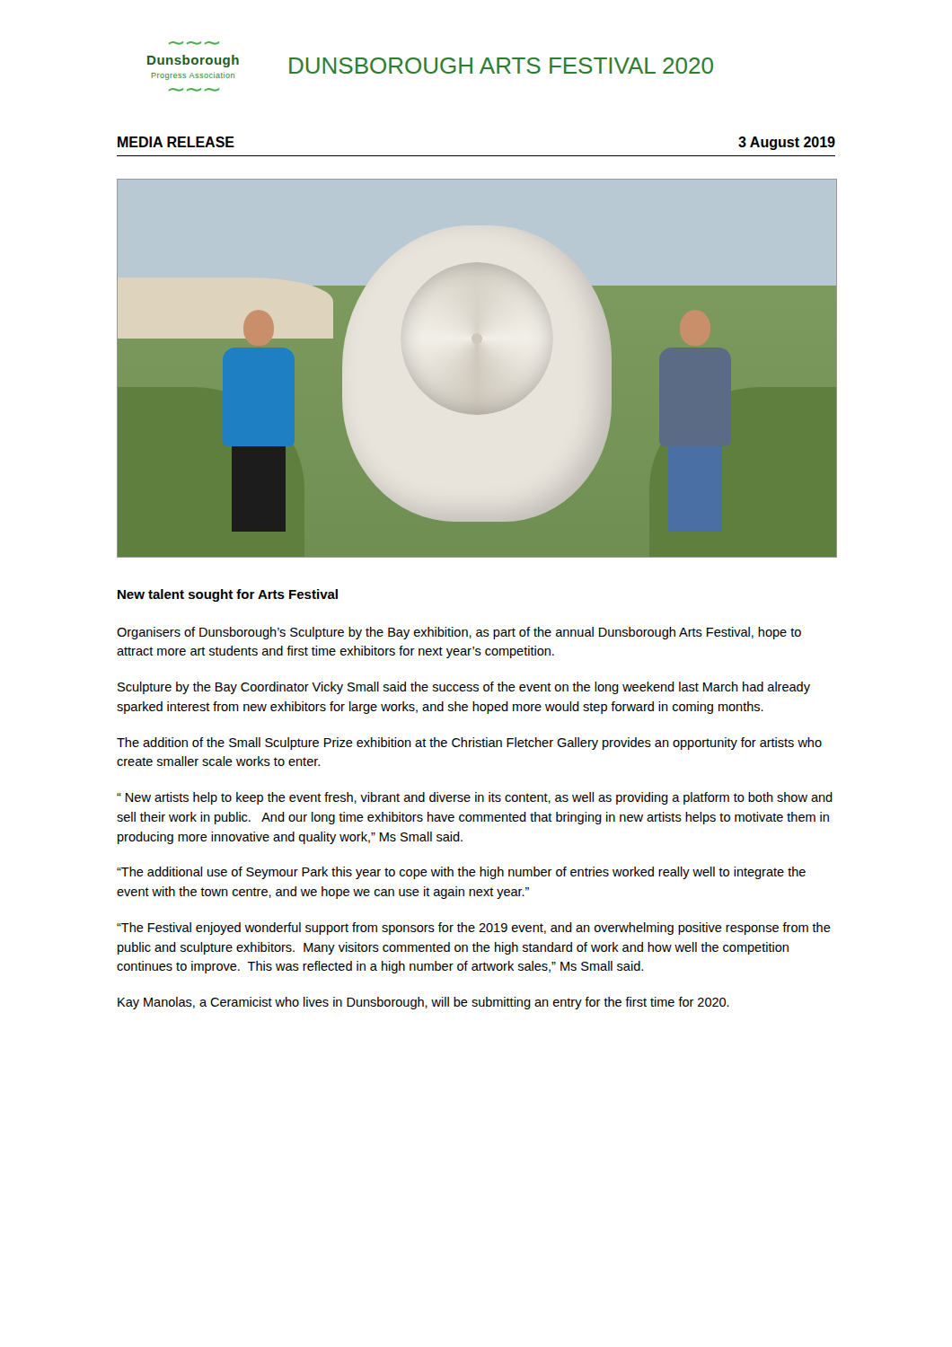∼∼∼
Dunsborough
Progress Association
∼∼∼
DUNSBOROUGH ARTS FESTIVAL 2020
MEDIA RELEASE 3 August 2019
New talent sought for Arts Festival
Organisers of Dunsborough’s Sculpture by the Bay exhibition, as part of the annual Dunsborough Arts Festival, hope to attract more art students and first time exhibitors for next year’s competition.
Sculpture by the Bay Coordinator Vicky Small said the success of the event on the long weekend last March had already sparked interest from new exhibitors for large works, and she hoped more would step forward in coming months.
The addition of the Small Sculpture Prize exhibition at the Christian Fletcher Gallery provides an opportunity for artists who create smaller scale works to enter.
“ New artists help to keep the event fresh, vibrant and diverse in its content, as well as providing a platform to both show and sell their work in public. And our long time exhibitors have commented that bringing in new artists helps to motivate them in producing more innovative and quality work,” Ms Small said.
“The additional use of Seymour Park this year to cope with the high number of entries worked really well to integrate the event with the town centre, and we hope we can use it again next year.”
“The Festival enjoyed wonderful support from sponsors for the 2019 event, and an overwhelming positive response from the public and sculpture exhibitors. Many visitors commented on the high standard of work and how well the competition continues to improve. This was reflected in a high number of artwork sales,” Ms Small said.
Kay Manolas, a Ceramicist who lives in Dunsborough, will be submitting an entry for the first time for 2020.